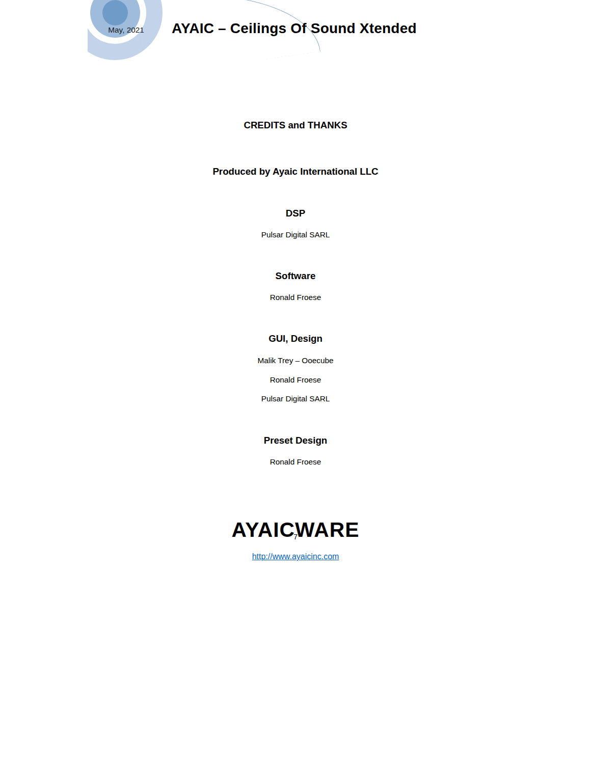May, 2021
AYAIC – Ceilings Of Sound Xtended
CREDITS and THANKS
Produced by Ayaic International LLC
DSP
Pulsar Digital SARL
Software
Ronald Froese
GUI, Design
Malik Trey – Ooecube
Ronald Froese
Pulsar Digital SARL
Preset Design
Ronald Froese
AYAICWARE
http://www.ayaicinc.com
7